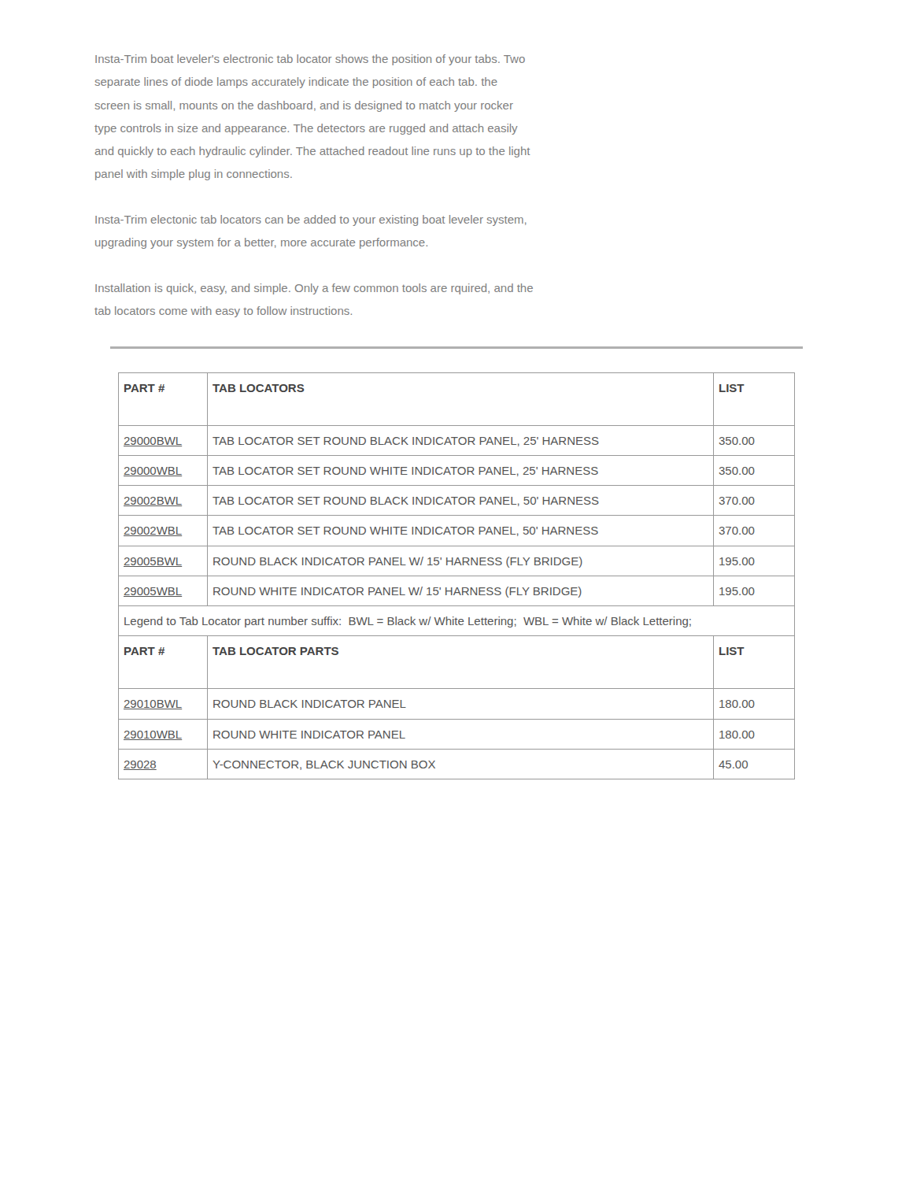Insta-Trim boat leveler's electronic tab locator shows the position of your tabs. Two separate lines of diode lamps accurately indicate the position of each tab. the screen is small, mounts on the dashboard, and is designed to match your rocker type controls in size and appearance. The detectors are rugged and attach easily and quickly to each hydraulic cylinder. The attached readout line runs up to the light panel with simple plug in connections.
Insta-Trim electonic tab locators can be added to your existing boat leveler system, upgrading your system for a better, more accurate performance.
Installation is quick, easy, and simple. Only a few common tools are rquired, and the tab locators come with easy to follow instructions.
| PART # | TAB LOCATORS | LIST |
| --- | --- | --- |
| 29000BWL | TAB LOCATOR SET ROUND BLACK INDICATOR PANEL, 25' HARNESS | 350.00 |
| 29000WBL | TAB LOCATOR SET ROUND WHITE INDICATOR PANEL, 25' HARNESS | 350.00 |
| 29002BWL | TAB LOCATOR SET ROUND BLACK INDICATOR PANEL, 50' HARNESS | 370.00 |
| 29002WBL | TAB LOCATOR SET ROUND WHITE INDICATOR PANEL, 50' HARNESS | 370.00 |
| 29005BWL | ROUND BLACK INDICATOR PANEL W/ 15' HARNESS (FLY BRIDGE) | 195.00 |
| 29005WBL | ROUND WHITE INDICATOR PANEL W/ 15' HARNESS (FLY BRIDGE) | 195.00 |
| Legend to Tab Locator part number suffix: BWL = Black w/ White Lettering; WBL = White w/ Black Lettering; |
| PART # | TAB LOCATOR PARTS | LIST |
| 29010BWL | ROUND BLACK INDICATOR PANEL | 180.00 |
| 29010WBL | ROUND WHITE INDICATOR PANEL | 180.00 |
| 29028 | Y-CONNECTOR, BLACK JUNCTION BOX | 45.00 |